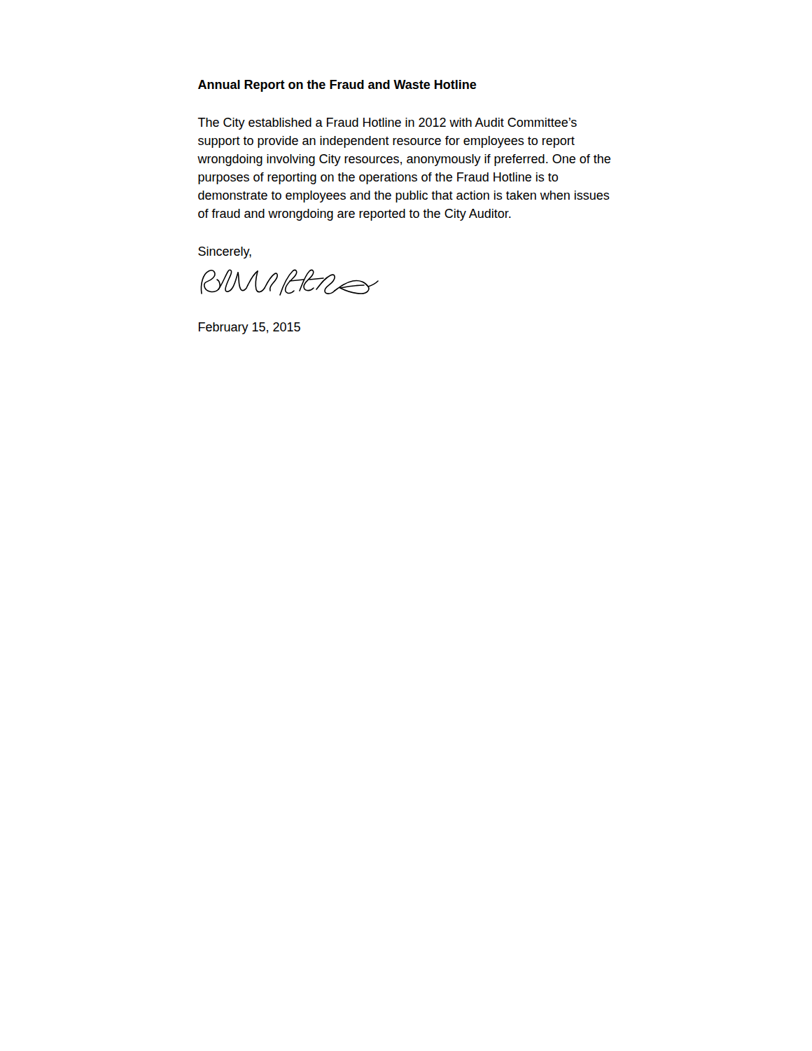Annual Report on the Fraud and Waste Hotline
The City established a Fraud Hotline in 2012 with Audit Committee’s support to provide an independent resource for employees to report wrongdoing involving City resources, anonymously if preferred. One of the purposes of reporting on the operations of the Fraud Hotline is to demonstrate to employees and the public that action is taken when issues of fraud and wrongdoing are reported to the City Auditor.
Sincerely,
February 15, 2015